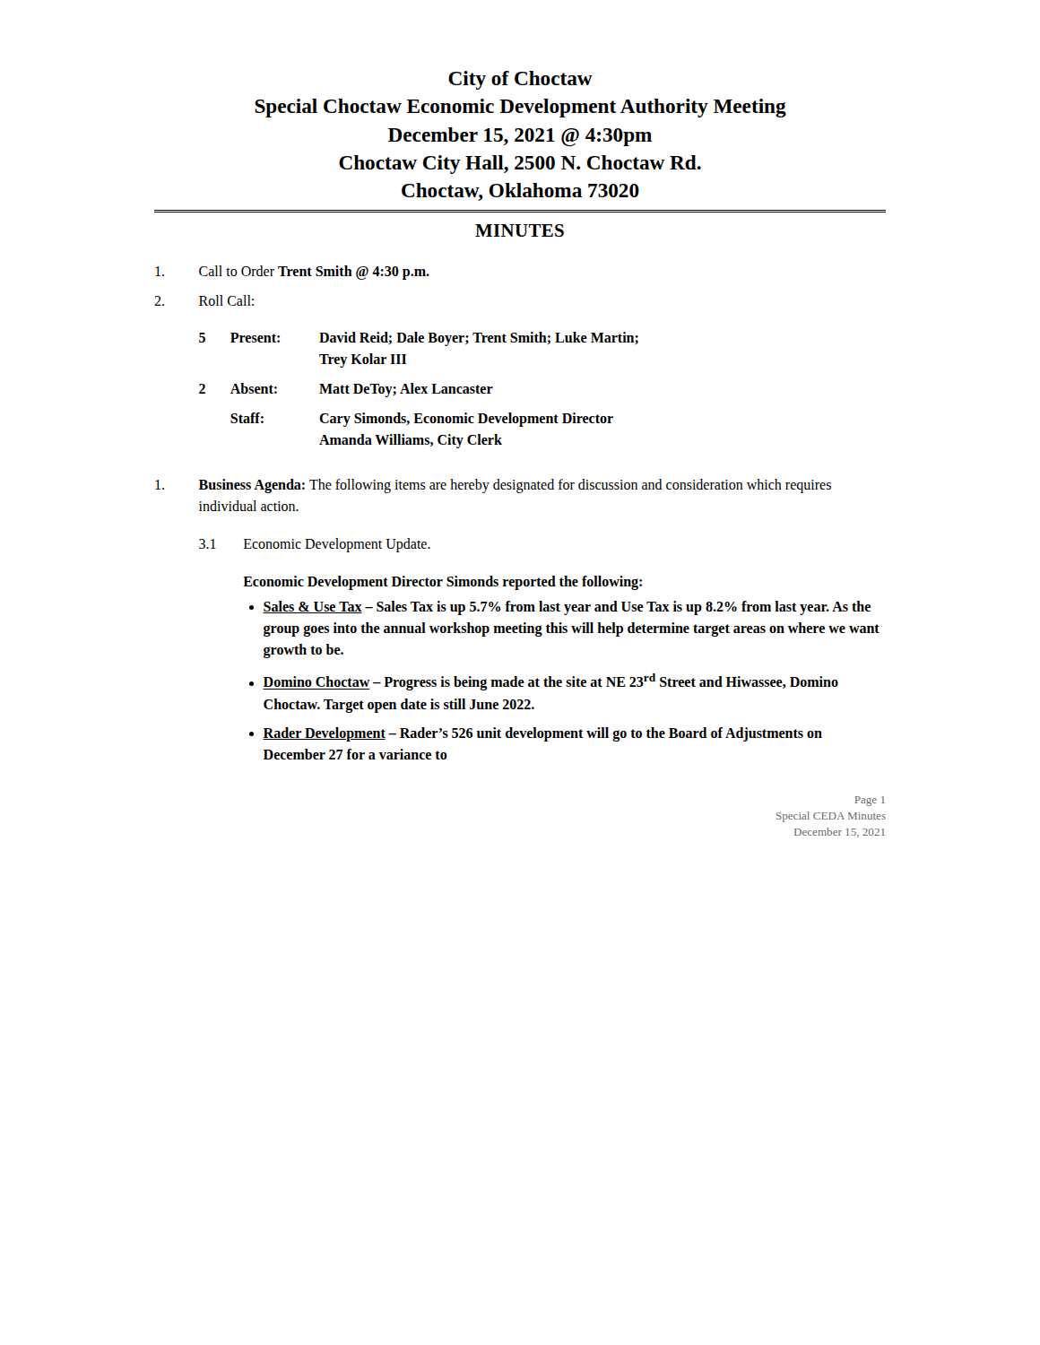City of Choctaw
Special Choctaw Economic Development Authority Meeting
December 15, 2021 @ 4:30pm
Choctaw City Hall, 2500 N. Choctaw Rd.
Choctaw, Oklahoma 73020
MINUTES
Call to Order Trent Smith @ 4:30 p.m.
Roll Call:
| 5 | Present: | David Reid; Dale Boyer; Trent Smith; Luke Martin; Trey Kolar III |
| 2 | Absent: | Matt DeToy; Alex Lancaster |
| | Staff: | Cary Simonds, Economic Development Director Amanda Williams, City Clerk |
Business Agenda: The following items are hereby designated for discussion and consideration which requires individual action.
3.1 Economic Development Update.
Economic Development Director Simonds reported the following:
Sales & Use Tax – Sales Tax is up 5.7% from last year and Use Tax is up 8.2% from last year. As the group goes into the annual workshop meeting this will help determine target areas on where we want growth to be.
Domino Choctaw – Progress is being made at the site at NE 23rd Street and Hiwassee, Domino Choctaw. Target open date is still June 2022.
Rader Development – Rader’s 526 unit development will go to the Board of Adjustments on December 27 for a variance to
Page 1
Special CEDA Minutes
December 15, 2021